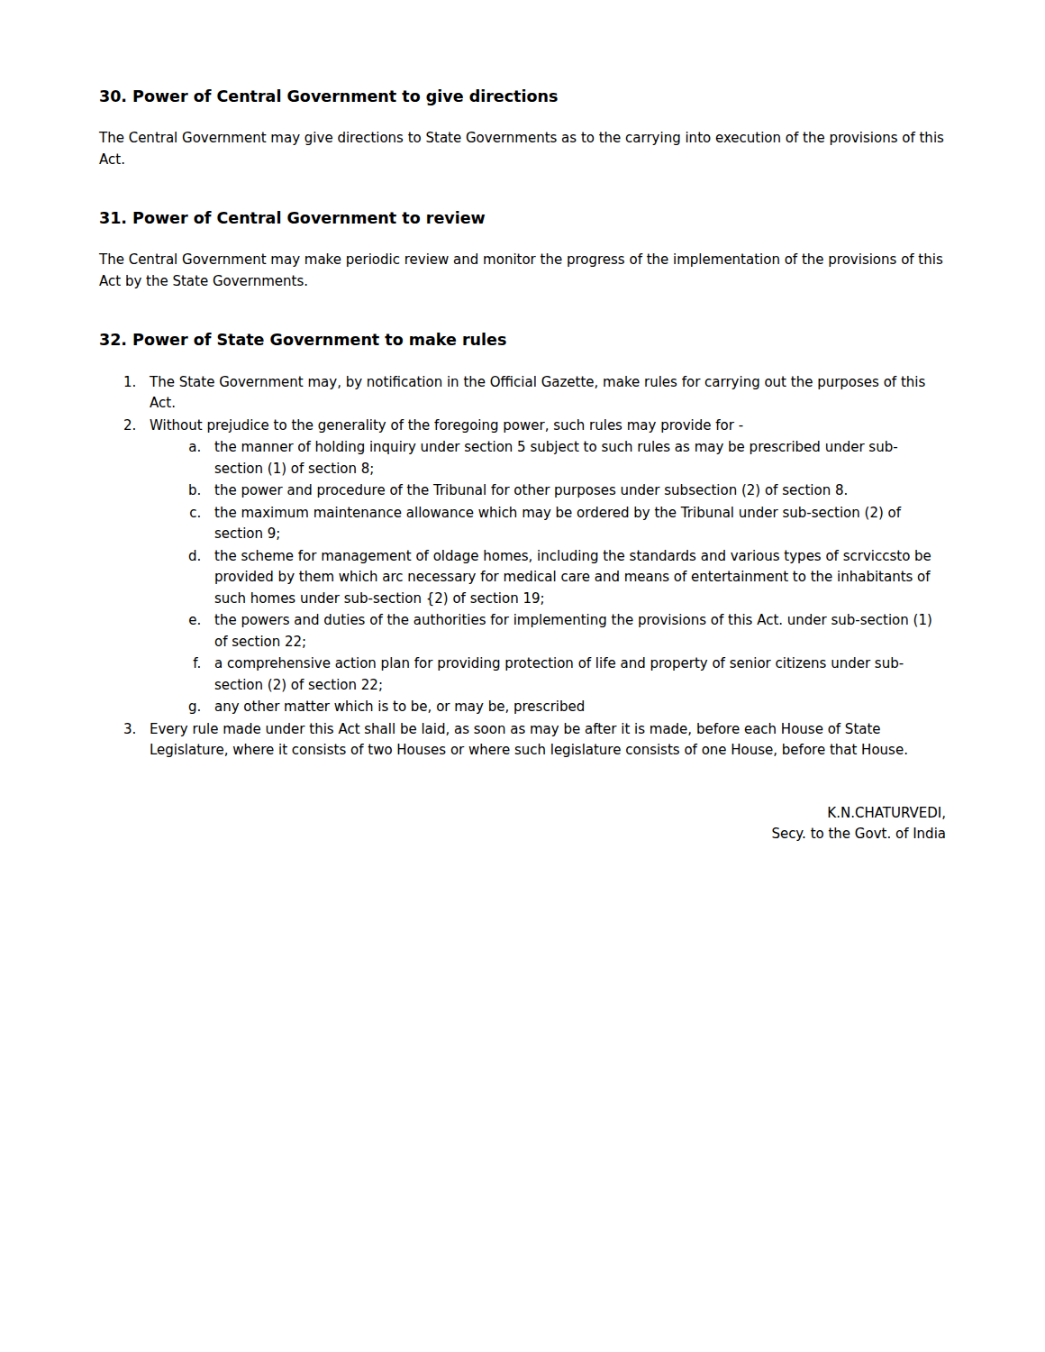30. Power of Central Government to give directions
The Central Government may give directions to State Governments as to the carrying into execution of the provisions of this Act.
31. Power of Central Government to review
The Central Government may make periodic review and monitor the progress of the implementation of the provisions of this Act by the State Governments.
32. Power of State Government to make rules
The State Government may, by notification in the Official Gazette, make rules for carrying out the purposes of this Act.
Without prejudice to the generality of the foregoing power, such rules may provide for -
the manner of holding inquiry under section 5 subject to such rules as may be prescribed under sub-section (1) of section 8;
the power and procedure of the Tribunal for other purposes under subsection (2) of section 8.
the maximum maintenance allowance which may be ordered by the Tribunal under sub-section (2) of section 9;
the scheme for management of oldage homes, including the standards and various types of scrviccsto be provided by them which arc necessary for medical care and means of entertainment to the inhabitants of such homes under sub-section {2) of section 19;
the powers and duties of the authorities for implementing the provisions of this Act. under sub-section (1) of section 22;
a comprehensive action plan for providing protection of life and property of senior citizens under sub-section (2) of section 22;
any other matter which is to be, or may be, prescribed
Every rule made under this Act shall be laid, as soon as may be after it is made, before each House of State Legislature, where it consists of two Houses or where such legislature consists of one House, before that House.
K.N.CHATURVEDI,
Secy. to the Govt. of India